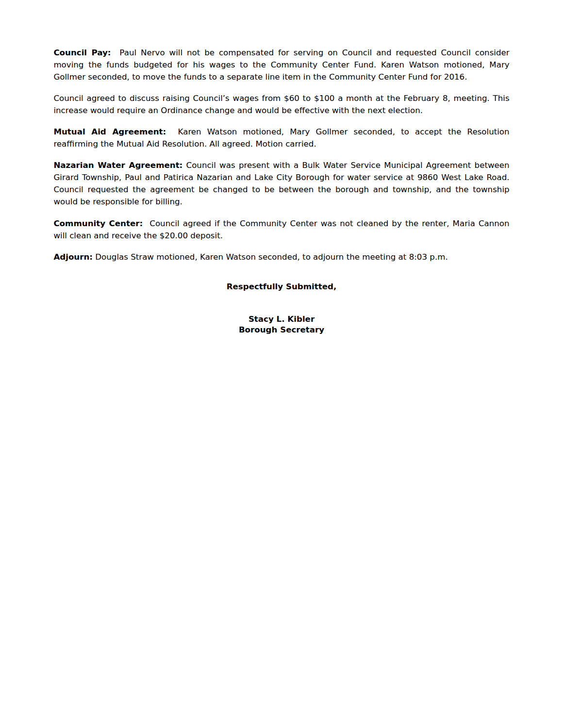Council Pay: Paul Nervo will not be compensated for serving on Council and requested Council consider moving the funds budgeted for his wages to the Community Center Fund. Karen Watson motioned, Mary Gollmer seconded, to move the funds to a separate line item in the Community Center Fund for 2016.
Council agreed to discuss raising Council’s wages from $60 to $100 a month at the February 8, meeting. This increase would require an Ordinance change and would be effective with the next election.
Mutual Aid Agreement: Karen Watson motioned, Mary Gollmer seconded, to accept the Resolution reaffirming the Mutual Aid Resolution. All agreed. Motion carried.
Nazarian Water Agreement: Council was present with a Bulk Water Service Municipal Agreement between Girard Township, Paul and Patirica Nazarian and Lake City Borough for water service at 9860 West Lake Road. Council requested the agreement be changed to be between the borough and township, and the township would be responsible for billing.
Community Center: Council agreed if the Community Center was not cleaned by the renter, Maria Cannon will clean and receive the $20.00 deposit.
Adjourn: Douglas Straw motioned, Karen Watson seconded, to adjourn the meeting at 8:03 p.m.
Respectfully Submitted,
Stacy L. Kibler
Borough Secretary